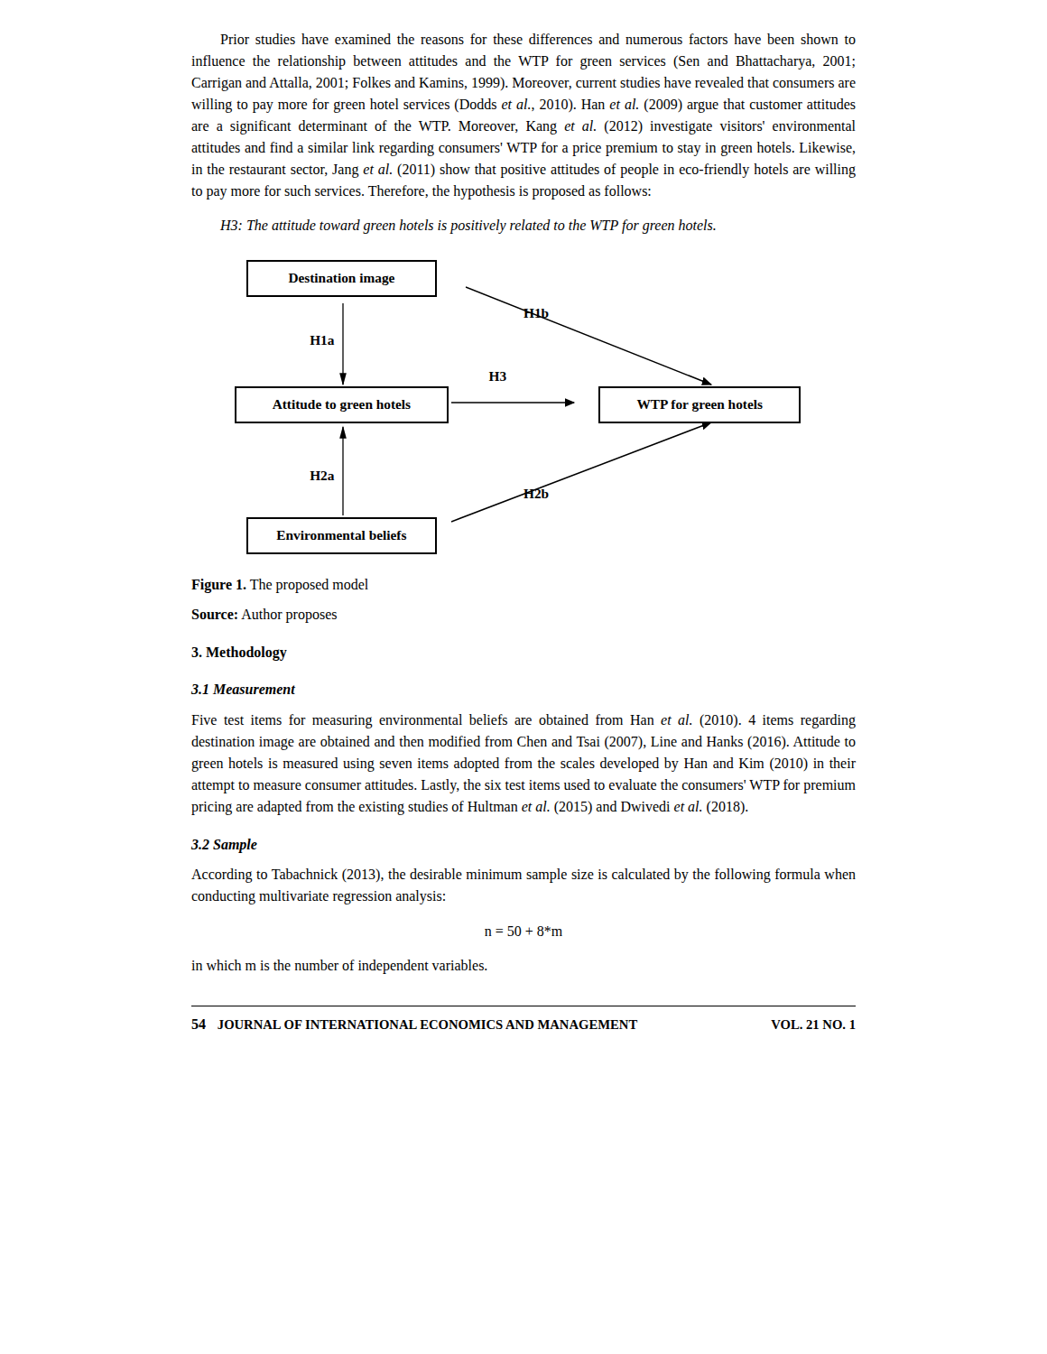Prior studies have examined the reasons for these differences and numerous factors have been shown to influence the relationship between attitudes and the WTP for green services (Sen and Bhattacharya, 2001; Carrigan and Attalla, 2001; Folkes and Kamins, 1999). Moreover, current studies have revealed that consumers are willing to pay more for green hotel services (Dodds et al., 2010). Han et al. (2009) argue that customer attitudes are a significant determinant of the WTP. Moreover, Kang et al. (2012) investigate visitors' environmental attitudes and find a similar link regarding consumers' WTP for a price premium to stay in green hotels. Likewise, in the restaurant sector, Jang et al. (2011) show that positive attitudes of people in eco-friendly hotels are willing to pay more for such services. Therefore, the hypothesis is proposed as follows:
H3: The attitude toward green hotels is positively related to the WTP for green hotels.
Destination image
Attitude to green hotels
Environmental beliefs
WTP for green hotels
H1a H1b H3 H2a H2b
Figure 1. The proposed model
Source: Author proposes
3. Methodology
3.1 Measurement
Five test items for measuring environmental beliefs are obtained from Han et al. (2010). 4 items regarding destination image are obtained and then modified from Chen and Tsai (2007), Line and Hanks (2016). Attitude to green hotels is measured using seven items adopted from the scales developed by Han and Kim (2010) in their attempt to measure consumer attitudes. Lastly, the six test items used to evaluate the consumers' WTP for premium pricing are adapted from the existing studies of Hultman et al. (2015) and Dwivedi et al. (2018).
3.2 Sample
According to Tabachnick (2013), the desirable minimum sample size is calculated by the following formula when conducting multivariate regression analysis:
n = 50 + 8*m
in which m is the number of independent variables.
54 JOURNAL OF INTERNATIONAL ECONOMICS AND MANAGEMENT
VOL. 21 NO. 1